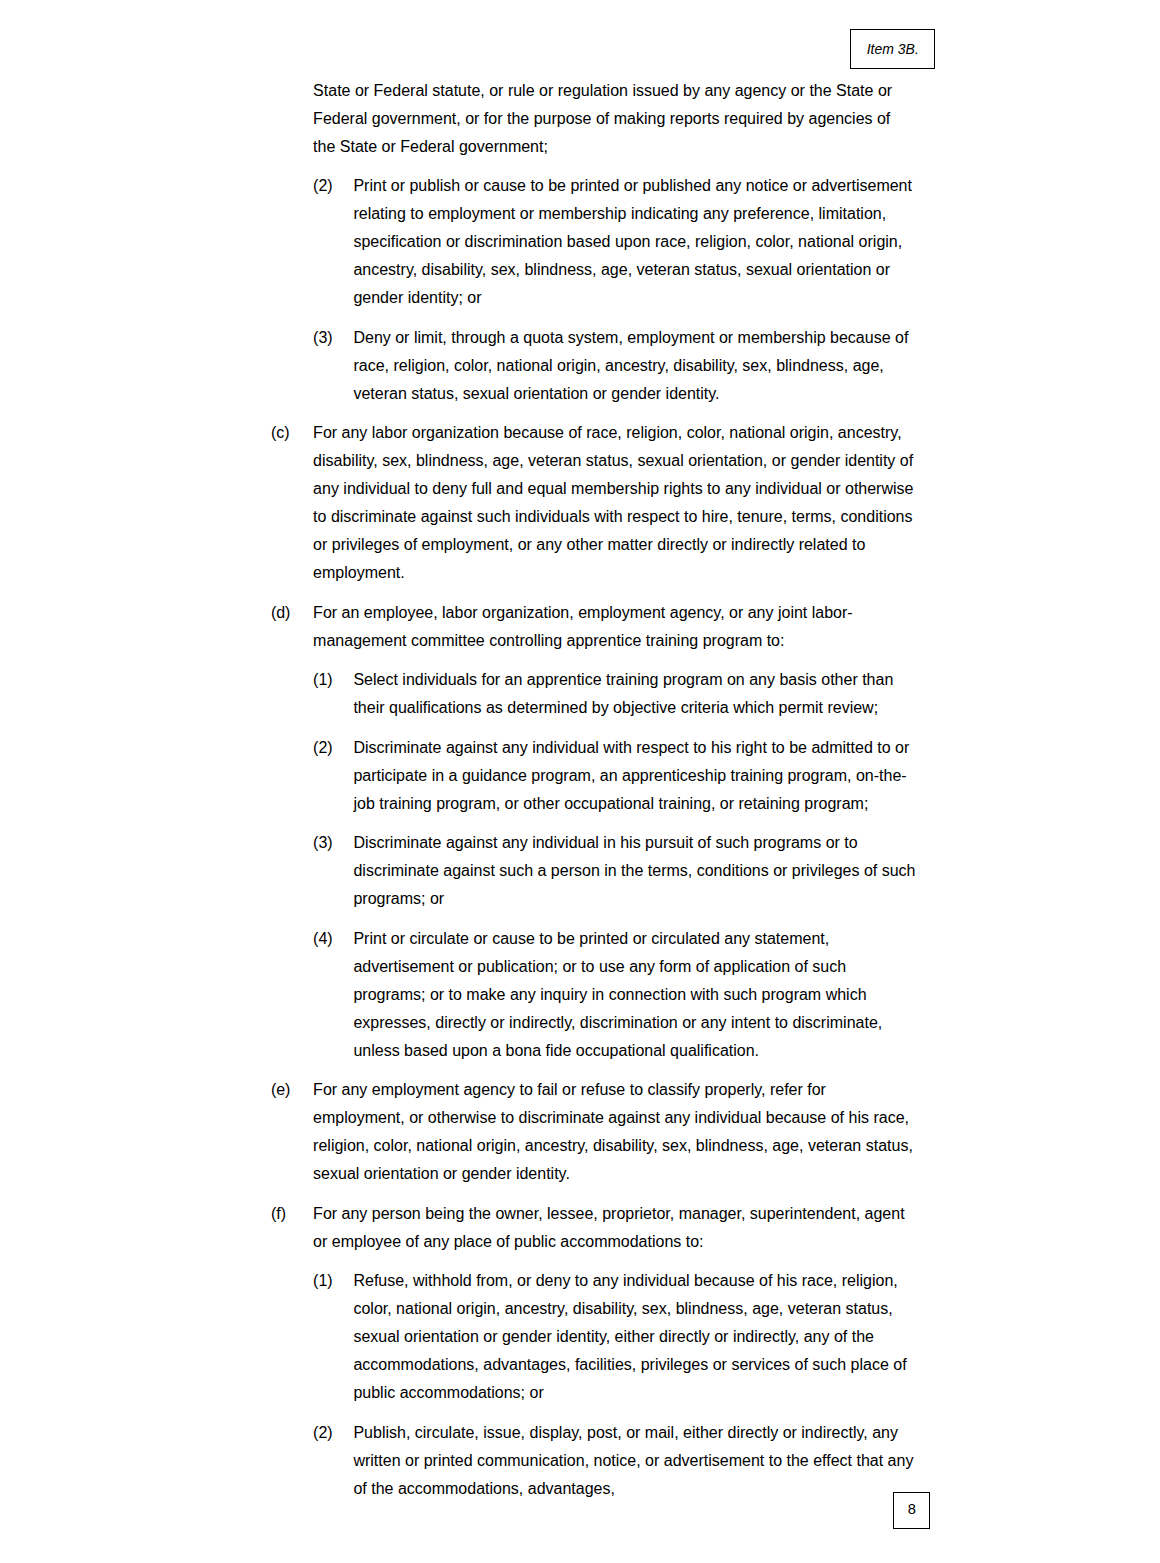Item 3B.
State or Federal statute, or rule or regulation issued by any agency or the State or Federal government, or for the purpose of making reports required by agencies of the State or Federal government;
(2)
Print or publish or cause to be printed or published any notice or advertisement relating to employment or membership indicating any preference, limitation, specification or discrimination based upon race, religion, color, national origin, ancestry, disability, sex, blindness, age, veteran status, sexual orientation or gender identity; or
(3)
Deny or limit, through a quota system, employment or membership because of race, religion, color, national origin, ancestry, disability, sex, blindness, age, veteran status, sexual orientation or gender identity.
(c)
For any labor organization because of race, religion, color, national origin, ancestry, disability, sex, blindness, age, veteran status, sexual orientation, or gender identity of any individual to deny full and equal membership rights to any individual or otherwise to discriminate against such individuals with respect to hire, tenure, terms, conditions or privileges of employment, or any other matter directly or indirectly related to employment.
(d)
For an employee, labor organization, employment agency, or any joint labor-management committee controlling apprentice training program to:
(1)
Select individuals for an apprentice training program on any basis other than their qualifications as determined by objective criteria which permit review;
(2)
Discriminate against any individual with respect to his right to be admitted to or participate in a guidance program, an apprenticeship training program, on-the-job training program, or other occupational training, or retaining program;
(3)
Discriminate against any individual in his pursuit of such programs or to discriminate against such a person in the terms, conditions or privileges of such programs; or
(4)
Print or circulate or cause to be printed or circulated any statement, advertisement or publication; or to use any form of application of such programs; or to make any inquiry in connection with such program which expresses, directly or indirectly, discrimination or any intent to discriminate, unless based upon a bona fide occupational qualification.
(e)
For any employment agency to fail or refuse to classify properly, refer for employment, or otherwise to discriminate against any individual because of his race, religion, color, national origin, ancestry, disability, sex, blindness, age, veteran status, sexual orientation or gender identity.
(f)
For any person being the owner, lessee, proprietor, manager, superintendent, agent or employee of any place of public accommodations to:
(1)
Refuse, withhold from, or deny to any individual because of his race, religion, color, national origin, ancestry, disability, sex, blindness, age, veteran status, sexual orientation or gender identity, either directly or indirectly, any of the accommodations, advantages, facilities, privileges or services of such place of public accommodations; or
(2)
Publish, circulate, issue, display, post, or mail, either directly or indirectly, any written or printed communication, notice, or advertisement to the effect that any of the accommodations, advantages,
8